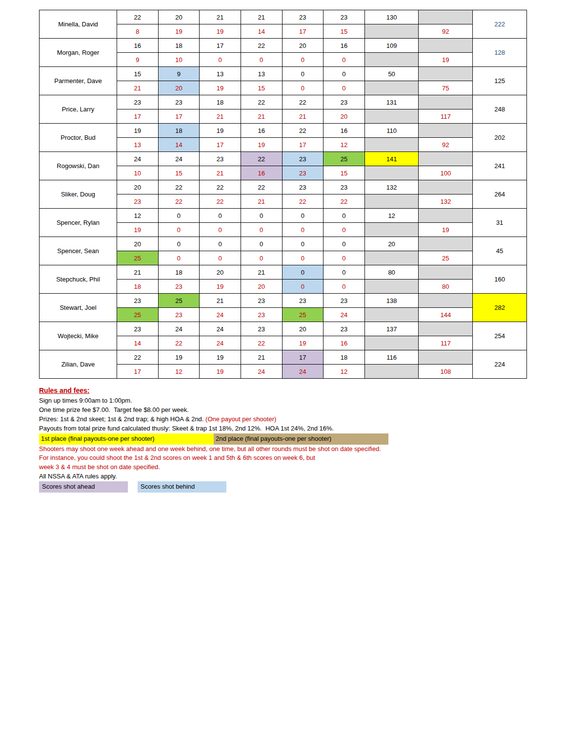| Minella, David | 22 | 20 | 21 | 21 | 23 | 23 | 130 | | 222 |
| 8 | 19 | 19 | 14 | 17 | 15 | | 92 |
| Morgan, Roger | 16 | 18 | 17 | 22 | 20 | 16 | 109 | | 128 |
| 9 | 10 | 0 | 0 | 0 | 0 | | 19 |
| Parmenter, Dave | 15 | 9 | 13 | 13 | 0 | 0 | 50 | | 125 |
| 21 | 20 | 19 | 15 | 0 | 0 | | 75 |
| Price, Larry | 23 | 23 | 18 | 22 | 22 | 23 | 131 | | 248 |
| 17 | 17 | 21 | 21 | 21 | 20 | | 117 |
| Proctor, Bud | 19 | 18 | 19 | 16 | 22 | 16 | 110 | | 202 |
| 13 | 14 | 17 | 19 | 17 | 12 | | 92 |
| Rogowski, Dan | 24 | 24 | 23 | 22 | 23 | 25 | 141 | | 241 |
| 10 | 15 | 21 | 16 | 23 | 15 | | 100 |
| Sliker, Doug | 20 | 22 | 22 | 22 | 23 | 23 | 132 | | 264 |
| 23 | 22 | 22 | 21 | 22 | 22 | | 132 |
| Spencer, Rylan | 12 | 0 | 0 | 0 | 0 | 0 | 12 | | 31 |
| 19 | 0 | 0 | 0 | 0 | 0 | | 19 |
| Spencer, Sean | 20 | 0 | 0 | 0 | 0 | 0 | 20 | | 45 |
| 25 | 0 | 0 | 0 | 0 | 0 | | 25 |
| Stepchuck, Phil | 21 | 18 | 20 | 21 | 0 | 0 | 80 | | 160 |
| 18 | 23 | 19 | 20 | 0 | 0 | | 80 |
| Stewart, Joel | 23 | 25 | 21 | 23 | 23 | 23 | 138 | | 282 |
| 25 | 23 | 24 | 23 | 25 | 24 | | 144 |
| Wojtecki, Mike | 23 | 24 | 24 | 23 | 20 | 23 | 137 | | 254 |
| 14 | 22 | 24 | 22 | 19 | 16 | | 117 |
| Zilian, Dave | 22 | 19 | 19 | 21 | 17 | 18 | 116 | | 224 |
| 17 | 12 | 19 | 24 | 24 | 12 | | 108 |
Rules and fees:
Sign up times 9:00am to 1:00pm.
One time prize fee $7.00. Target fee $8.00 per week.
Prizes: 1st & 2nd skeet; 1st & 2nd trap; & high HOA & 2nd. (One payout per shooter)
Payouts from total prize fund calculated thusly: Skeet & trap 1st 18%, 2nd 12%. HOA 1st 24%, 2nd 16%.
1st place (final payouts-one per shooter) 2nd place (final payouts-one per shooter)
Shooters may shoot one week ahead and one week behind, one time, but all other rounds must be shot on date specified.
For instance, you could shoot the 1st & 2nd scores on week 1 and 5th & 6th scores on week 6, but
week 3 & 4 must be shot on date specified.
All NSSA & ATA rules apply.
Scores shot ahead Scores shot behind